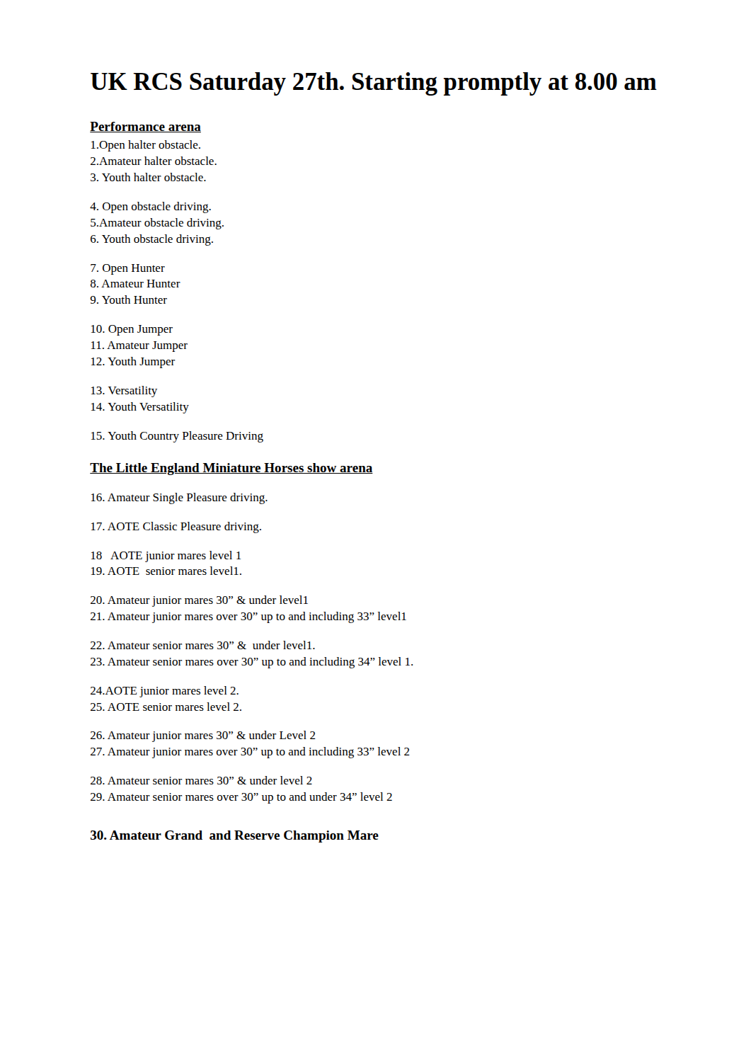UK RCS Saturday 27th. Starting promptly at 8.00 am
Performance arena
1.Open halter obstacle.
2.Amateur halter obstacle.
3. Youth halter obstacle.
4. Open obstacle driving.
5.Amateur obstacle driving.
6. Youth obstacle driving.
7. Open Hunter
8. Amateur Hunter
9. Youth Hunter
10. Open Jumper
11. Amateur Jumper
12. Youth Jumper
13. Versatility
14. Youth Versatility
15. Youth Country Pleasure Driving
The Little England Miniature Horses show arena
16. Amateur Single Pleasure driving.
17. AOTE Classic Pleasure driving.
18 AOTE junior mares level 1
19. AOTE senior mares level1.
20. Amateur junior mares 30” & under level1
21. Amateur junior mares over 30” up to and including 33” level1
22. Amateur senior mares 30” & under level1.
23. Amateur senior mares over 30” up to and including 34” level 1.
24.AOTE junior mares level 2.
25. AOTE senior mares level 2.
26. Amateur junior mares 30” & under Level 2
27. Amateur junior mares over 30” up to and including 33” level 2
28. Amateur senior mares 30” & under level 2
29. Amateur senior mares over 30” up to and under 34” level 2
30. Amateur Grand and Reserve Champion Mare